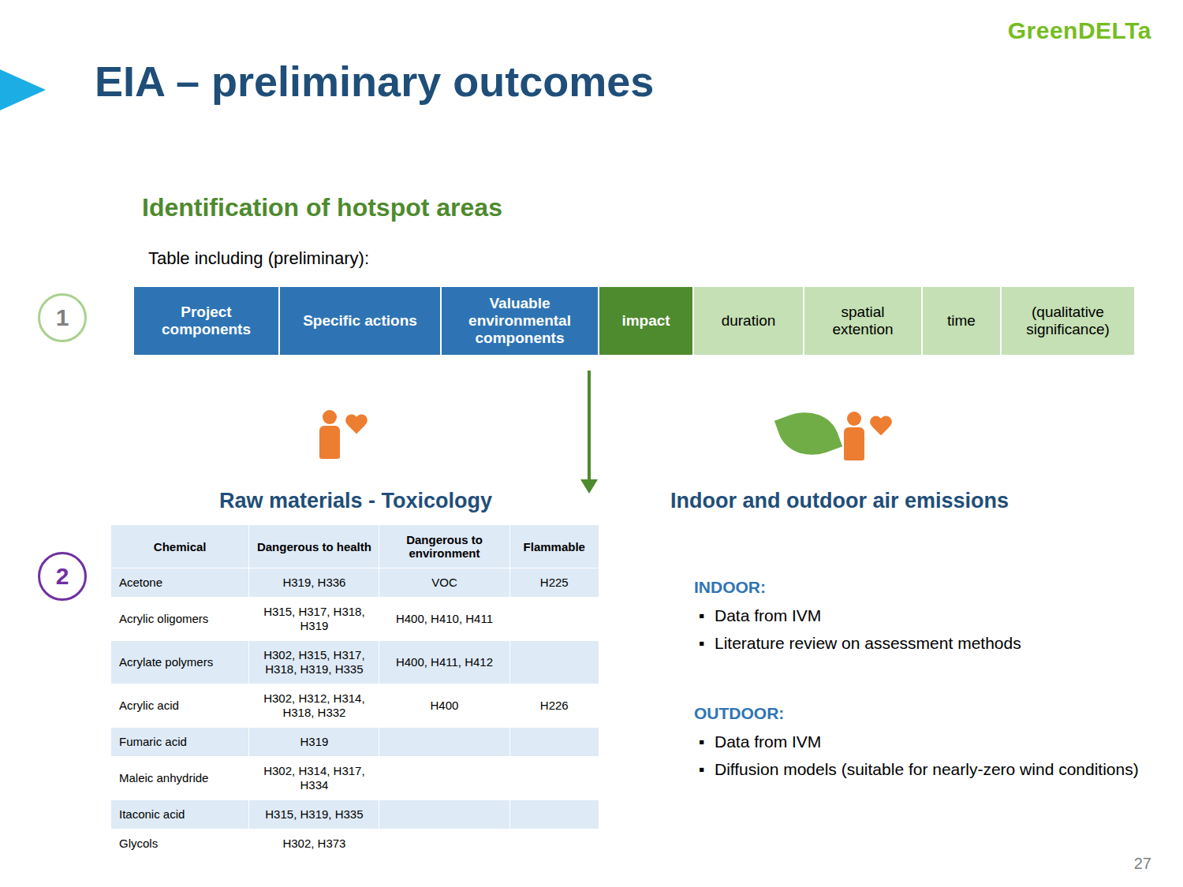Green DELTa
EIA – preliminary outcomes
Identification of hotspot areas
Table including (preliminary):
1
2
| Project components | Specific actions | Valuable environmental components | impact | duration | spatial extention | time | (qualitative significance) |
Raw materials - Toxicology
Indoor and outdoor air emissions
| Chemical | Dangerous to health | Dangerous to environment | Flammable |
| --- | --- | --- | --- |
| Acetone | H319, H336 | VOC | H225 |
| Acrylic oligomers | H315, H317, H318, H319 | H400, H410, H411 | |
| Acrylate polymers | H302, H315, H317, H318, H319, H335 | H400, H411, H412 | |
| Acrylic acid | H302, H312, H314, H318, H332 | H400 | H226 |
| Fumaric acid | H319 | | |
| Maleic anhydride | H302, H314, H317, H334 | | |
| Itaconic acid | H315, H319, H335 | | |
| Glycols | H302, H373 | | |
INDOOR:
Data from IVM
Literature review on assessment methods
OUTDOOR:
Data from IVM
Diffusion models (suitable for nearly-zero wind conditions)
27